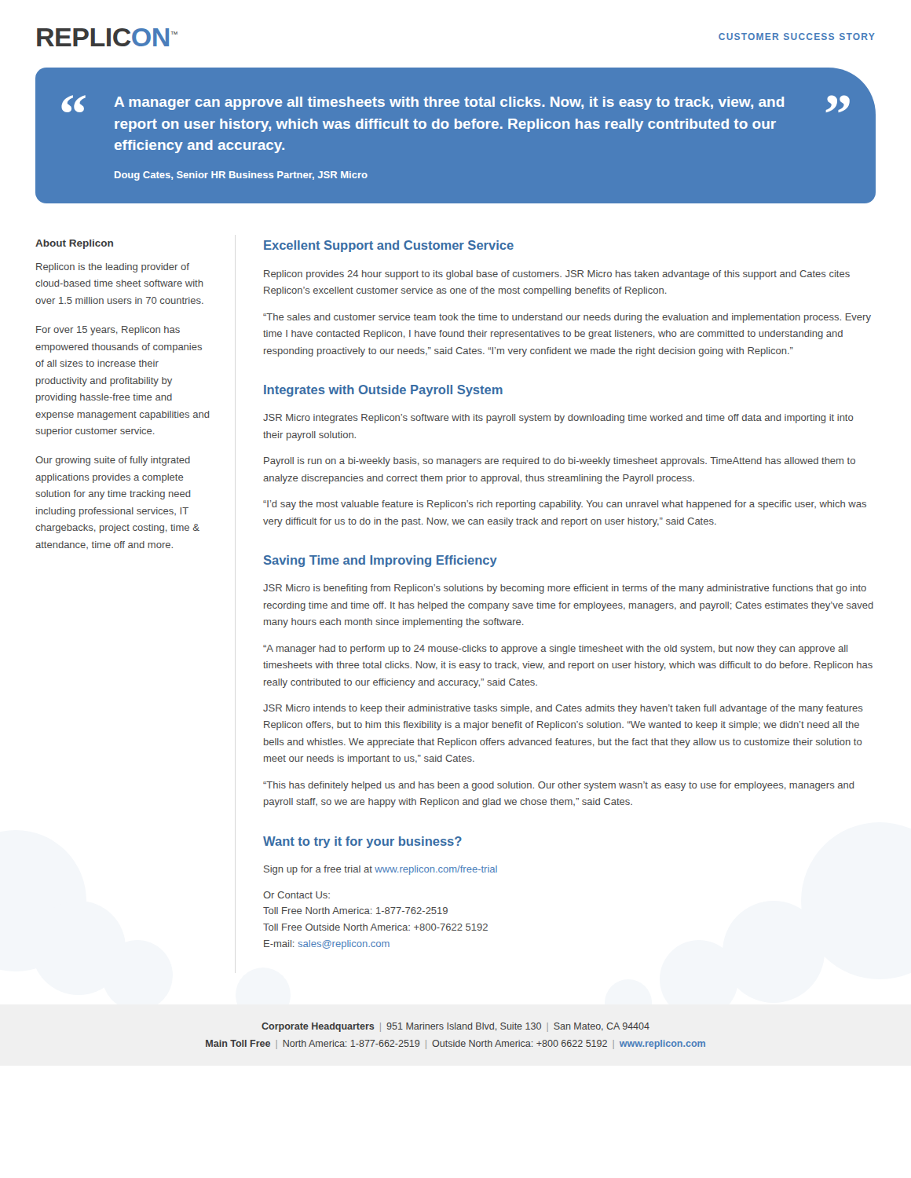REPLICON™
CUSTOMER SUCCESS STORY
“ ”
A manager can approve all timesheets with three total clicks. Now, it is easy to track, view, and report on user history, which was difficult to do before. Replicon has really contributed to our efficiency and accuracy.
Doug Cates, Senior HR Business Partner, JSR Micro
About Replicon
Replicon is the leading provider of cloud-based time sheet software with over 1.5 million users in 70 countries.
For over 15 years, Replicon has empowered thousands of companies of all sizes to increase their productivity and profitability by providing hassle-free time and expense management capabilities and superior customer service.
Our growing suite of fully intgrated applications provides a complete solution for any time tracking need including professional services, IT chargebacks, project costing, time & attendance, time off and more.
Excellent Support and Customer Service
Replicon provides 24 hour support to its global base of customers. JSR Micro has taken advantage of this support and Cates cites Replicon’s excellent customer service as one of the most compelling benefits of Replicon.
“The sales and customer service team took the time to understand our needs during the evaluation and implementation process. Every time I have contacted Replicon, I have found their representatives to be great listeners, who are committed to understanding and responding proactively to our needs,” said Cates. “I’m very confident we made the right decision going with Replicon.”
Integrates with Outside Payroll System
JSR Micro integrates Replicon’s software with its payroll system by downloading time worked and time off data and importing it into their payroll solution.
Payroll is run on a bi-weekly basis, so managers are required to do bi-weekly timesheet approvals. TimeAttend has allowed them to analyze discrepancies and correct them prior to approval, thus streamlining the Payroll process.
“I’d say the most valuable feature is Replicon’s rich reporting capability. You can unravel what happened for a specific user, which was very difficult for us to do in the past. Now, we can easily track and report on user history,” said Cates.
Saving Time and Improving Efficiency
JSR Micro is benefiting from Replicon’s solutions by becoming more efficient in terms of the many administrative functions that go into recording time and time off. It has helped the company save time for employees, managers, and payroll; Cates estimates they’ve saved many hours each month since implementing the software.
“A manager had to perform up to 24 mouse-clicks to approve a single timesheet with the old system, but now they can approve all timesheets with three total clicks. Now, it is easy to track, view, and report on user history, which was difficult to do before. Replicon has really contributed to our efficiency and accuracy,” said Cates.
JSR Micro intends to keep their administrative tasks simple, and Cates admits they haven’t taken full advantage of the many features Replicon offers, but to him this flexibility is a major benefit of Replicon’s solution. “We wanted to keep it simple; we didn’t need all the bells and whistles. We appreciate that Replicon offers advanced features, but the fact that they allow us to customize their solution to meet our needs is important to us,” said Cates.
“This has definitely helped us and has been a good solution. Our other system wasn’t as easy to use for employees, managers and payroll staff, so we are happy with Replicon and glad we chose them,” said Cates.
Want to try it for your business?
Sign up for a free trial at www.replicon.com/free-trial
Or Contact Us:
Toll Free North America: 1-877-762-2519
Toll Free Outside North America: +800-7622 5192
E-mail: sales@replicon.com
Corporate Headquarters|951 Mariners Island Blvd, Suite 130|San Mateo, CA 94404
Main Toll Free|North America: 1-877-662-2519|Outside North America: +800 6622 5192|www.replicon.com